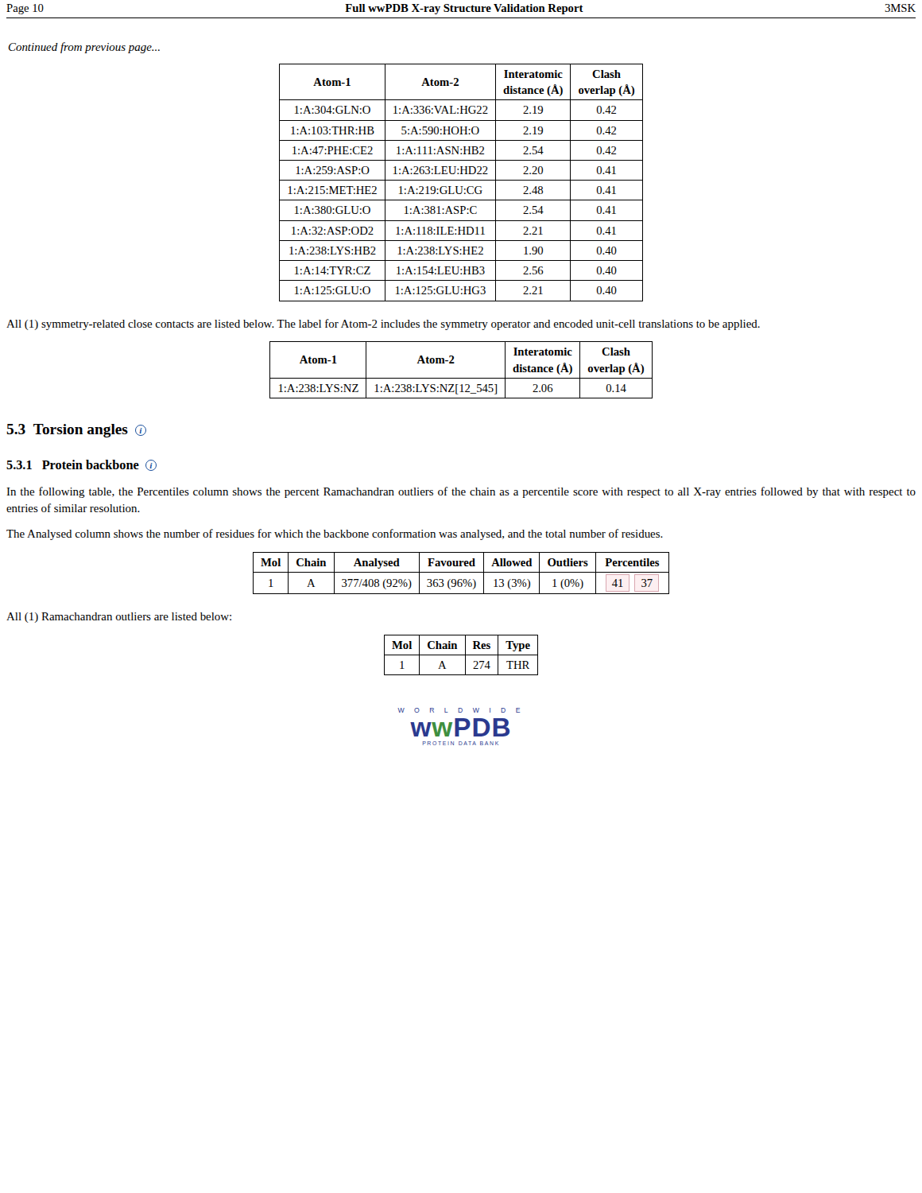Page 10
Full wwPDB X-ray Structure Validation Report
3MSK
Continued from previous page...
| Atom-1 | Atom-2 | Interatomic distance (Å) | Clash overlap (Å) |
| --- | --- | --- | --- |
| 1:A:304:GLN:O | 1:A:336:VAL:HG22 | 2.19 | 0.42 |
| 1:A:103:THR:HB | 5:A:590:HOH:O | 2.19 | 0.42 |
| 1:A:47:PHE:CE2 | 1:A:111:ASN:HB2 | 2.54 | 0.42 |
| 1:A:259:ASP:O | 1:A:263:LEU:HD22 | 2.20 | 0.41 |
| 1:A:215:MET:HE2 | 1:A:219:GLU:CG | 2.48 | 0.41 |
| 1:A:380:GLU:O | 1:A:381:ASP:C | 2.54 | 0.41 |
| 1:A:32:ASP:OD2 | 1:A:118:ILE:HD11 | 2.21 | 0.41 |
| 1:A:238:LYS:HB2 | 1:A:238:LYS:HE2 | 1.90 | 0.40 |
| 1:A:14:TYR:CZ | 1:A:154:LEU:HB3 | 2.56 | 0.40 |
| 1:A:125:GLU:O | 1:A:125:GLU:HG3 | 2.21 | 0.40 |
All (1) symmetry-related close contacts are listed below. The label for Atom-2 includes the symmetry operator and encoded unit-cell translations to be applied.
| Atom-1 | Atom-2 | Interatomic distance (Å) | Clash overlap (Å) |
| --- | --- | --- | --- |
| 1:A:238:LYS:NZ | 1:A:238:LYS:NZ[12_545] | 2.06 | 0.14 |
5.3 Torsion angles i
5.3.1 Protein backbone i
In the following table, the Percentiles column shows the percent Ramachandran outliers of the chain as a percentile score with respect to all X-ray entries followed by that with respect to entries of similar resolution.
The Analysed column shows the number of residues for which the backbone conformation was analysed, and the total number of residues.
| Mol | Chain | Analysed | Favoured | Allowed | Outliers | Percentiles |
| --- | --- | --- | --- | --- | --- | --- |
| 1 | A | 377/408 (92%) | 363 (96%) | 13 (3%) | 1 (0%) | 41 37 |
All (1) Ramachandran outliers are listed below:
| Mol | Chain | Res | Type |
| --- | --- | --- | --- |
| 1 | A | 274 | THR |
W O R L D W I D E
ww PDB
PROTEIN DATA BANK